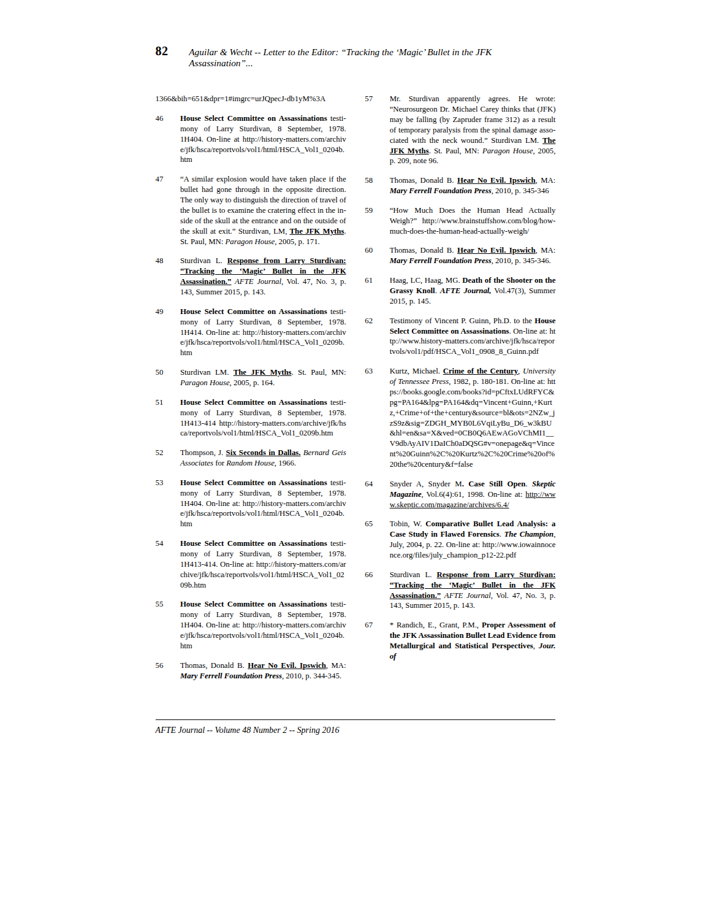82
Aguilar & Wecht -- Letter to the Editor: “Tracking the ‘Magic’ Bullet in the JFK Assassination”...
1366&bih=651&dpr=1#imgrc=urJQpecJ-db1yM%3A
46
House Select Committee on Assassinations testimony of Larry Sturdivan, 8 September, 1978. 1H404. On-line at http://history-matters.com/archive/jfk/hsca/reportvols/vol1/html/HSCA_Vol1_0204b.htm
47
“A similar explosion would have taken place if the bullet had gone through in the opposite direction. The only way to distinguish the direction of travel of the bullet is to examine the cratering effect in the inside of the skull at the entrance and on the outside of the skull at exit.” Sturdivan, LM, The JFK Myths. St. Paul, MN: Paragon House, 2005, p. 171.
48
Sturdivan L. Response from Larry Sturdivan: “Tracking the ‘Magic’ Bullet in the JFK Assassination.” AFTE Journal, Vol. 47, No. 3, p. 143, Summer 2015, p. 143.
49
House Select Committee on Assassinations testimony of Larry Sturdivan, 8 September, 1978. 1H414. On-line at: http://history-matters.com/archive/jfk/hsca/reportvols/vol1/html/HSCA_Vol1_0209b.htm
50
Sturdivan LM. The JFK Myths. St. Paul, MN: Paragon House, 2005, p. 164.
51
House Select Committee on Assassinations testimony of Larry Sturdivan, 8 September, 1978. 1H413-414 http://history-matters.com/archive/jfk/hsca/reportvols/vol1/html/HSCA_Vol1_0209b.htm
52
Thompson, J. Six Seconds in Dallas. Bernard Geis Associates for Random House, 1966.
53
House Select Committee on Assassinations testimony of Larry Sturdivan, 8 September, 1978. 1H404. On-line at: http://history-matters.com/archive/jfk/hsca/reportvols/vol1/html/HSCA_Vol1_0204b.htm
54
House Select Committee on Assassinations testimony of Larry Sturdivan, 8 September, 1978. 1H413-414. On-line at: http://history-matters.com/archive/jfk/hsca/reportvols/vol1/html/HSCA_Vol1_0209b.htm
55
House Select Committee on Assassinations testimony of Larry Sturdivan, 8 September, 1978. 1H404. On-line at: http://history-matters.com/archive/jfk/hsca/reportvols/vol1/html/HSCA_Vol1_0204b.htm
56
Thomas, Donald B. Hear No Evil. Ipswich, MA: Mary Ferrell Foundation Press, 2010, p. 344-345.
57
Mr. Sturdivan apparently agrees. He wrote: “Neurosurgeon Dr. Michael Carey thinks that (JFK) may be falling (by Zapruder frame 312) as a result of temporary paralysis from the spinal damage associated with the neck wound.” Sturdivan LM. The JFK Myths. St. Paul, MN: Paragon House, 2005, p. 209, note 96.
58
Thomas, Donald B. Hear No Evil. Ipswich, MA: Mary Ferrell Foundation Press, 2010, p. 345-346
59
“How Much Does the Human Head Actually Weigh?” http://www.brainstuffshow.com/blog/how-much-does-the-human-head-actually-weigh/
60
Thomas, Donald B. Hear No Evil. Ipswich, MA: Mary Ferrell Foundation Press, 2010, p. 345-346.
61
Haag, LC, Haag, MG. Death of the Shooter on the Grassy Knoll. AFTE Journal, Vol.47(3), Summer 2015, p. 145.
62
Testimony of Vincent P. Guinn, Ph.D. to the House Select Committee on Assassinations. On-line at: http://www.history-matters.com/archive/jfk/hsca/reportvols/vol1/pdf/HSCA_Vol1_0908_8_Guinn.pdf
63
Kurtz, Michael. Crime of the Century, University of Tennessee Press, 1982, p. 180-181. On-line at: https://books.google.com/books?id=pCftxLUdRFYC&pg=PA164&lpg=PA164&dq=Vincent+Guinn,+Kurtz,+Crime+of+the+century&source=bl&ots=2NZw_jzS9z&sig=ZDGH_MYB0L6VqiLyBu_D6_w3kBU&hl=en&sa=X&ved=0CB0Q6AEwAGoVChMI1__V9dbAyAIV1DaICh0aDQSG#v=onepage&q=Vincent%20Guinn%2C%20Kurtz%2C%20Crime%20of%20the%20century&f=false
64
Snyder A, Snyder M. Case Still Open. Skeptic Magazine, Vol.6(4):61, 1998. On-line at: http://www.skeptic.com/magazine/archives/6.4/
65
Tobin, W. Comparative Bullet Lead Analysis: a Case Study in Flawed Forensics. The Champion, July, 2004, p. 22. On-line at: http://www.iowainnocence.org/files/july_champion_p12-22.pdf
66
Sturdivan L. Response from Larry Sturdivan: “Tracking the ‘Magic’ Bullet in the JFK Assassination.” AFTE Journal, Vol. 47, No. 3, p. 143, Summer 2015, p. 143.
67
* Randich, E., Grant, P.M., Proper Assessment of the JFK Assassination Bullet Lead Evidence from Metallurgical and Statistical Perspectives, Jour. of
AFTE Journal -- Volume 48 Number 2 -- Spring 2016